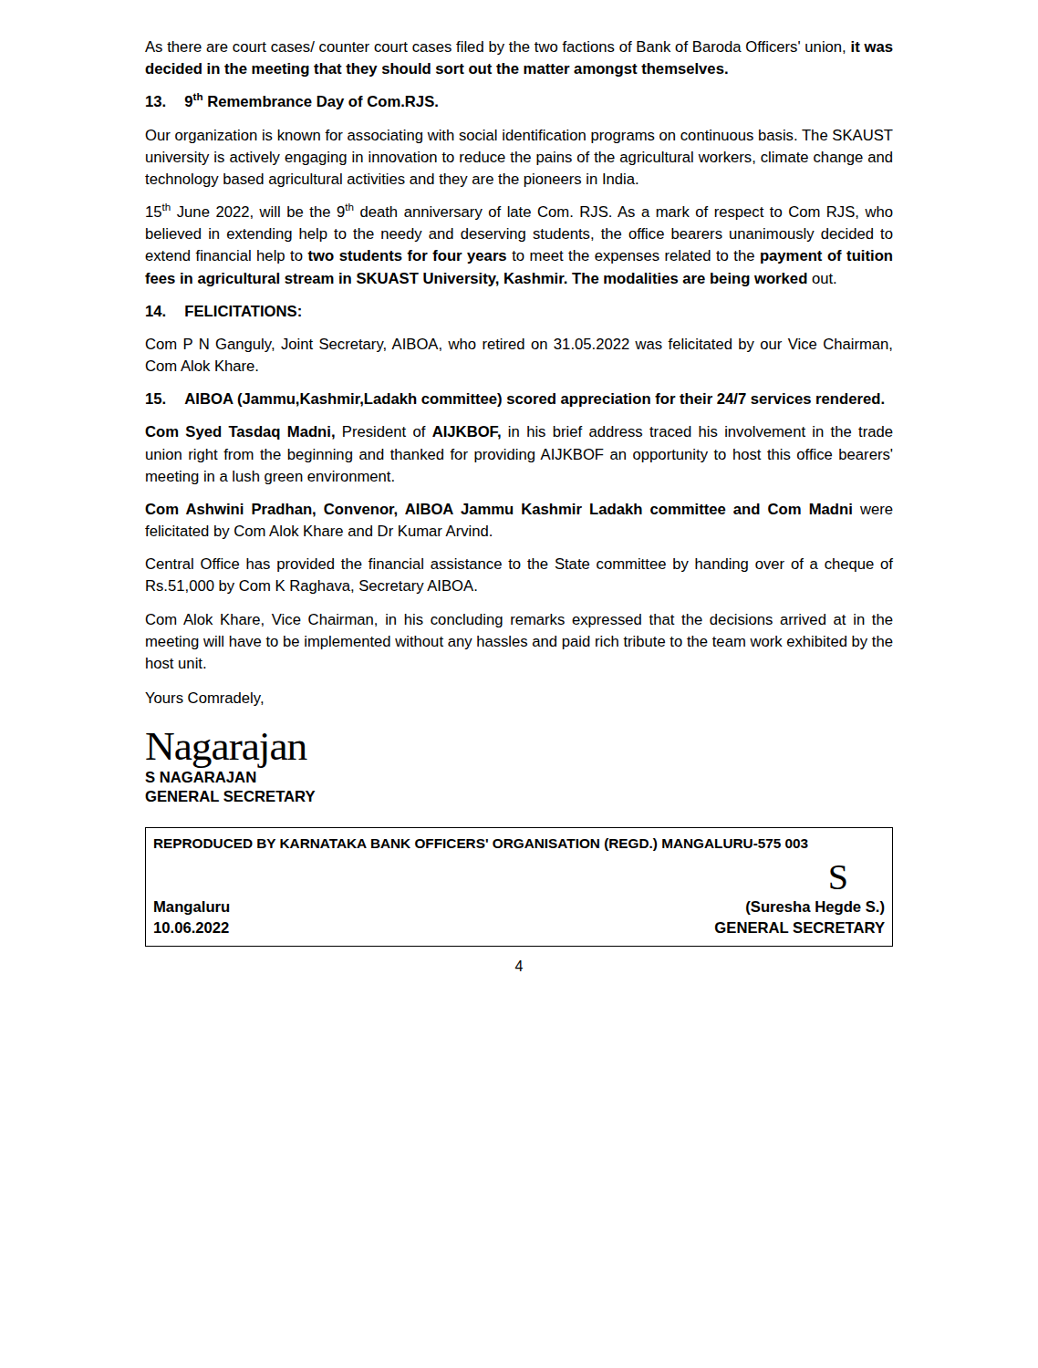As there are court cases/ counter court cases filed by the two factions of Bank of Baroda Officers' union, it was decided in the meeting that they should sort out the matter amongst themselves.
13. 9th Remembrance Day of Com.RJS.
Our organization is known for associating with social identification programs on continuous basis. The SKAUST university is actively engaging in innovation to reduce the pains of the agricultural workers, climate change and technology based agricultural activities and they are the pioneers in India.
15th June 2022, will be the 9th death anniversary of late Com. RJS. As a mark of respect to Com RJS, who believed in extending help to the needy and deserving students, the office bearers unanimously decided to extend financial help to two students for four years to meet the expenses related to the payment of tuition fees in agricultural stream in SKUAST University, Kashmir. The modalities are being worked out.
14. FELICITATIONS:
Com P N Ganguly, Joint Secretary, AIBOA, who retired on 31.05.2022 was felicitated by our Vice Chairman, Com Alok Khare.
15. AIBOA (Jammu,Kashmir,Ladakh committee) scored appreciation for their 24/7 services rendered.
Com Syed Tasdaq Madni, President of AIJKBOF, in his brief address traced his involvement in the trade union right from the beginning and thanked for providing AIJKBOF an opportunity to host this office bearers' meeting in a lush green environment.
Com Ashwini Pradhan, Convenor, AIBOA Jammu Kashmir Ladakh committee and Com Madni were felicitated by Com Alok Khare and Dr Kumar Arvind.
Central Office has provided the financial assistance to the State committee by handing over of a cheque of Rs.51,000 by Com K Raghava, Secretary AIBOA.
Com Alok Khare, Vice Chairman, in his concluding remarks expressed that the decisions arrived at in the meeting will have to be implemented without any hassles and paid rich tribute to the team work exhibited by the host unit.
Yours Comradely,
Nagarajan
S NAGARAJAN
GENERAL SECRETARY
REPRODUCED BY KARNATAKA BANK OFFICERS' ORGANISATION (REGD.) MANGALURU-575 003
S
Mangaluru
10.06.2022
(Suresha Hegde S.)
GENERAL SECRETARY
4